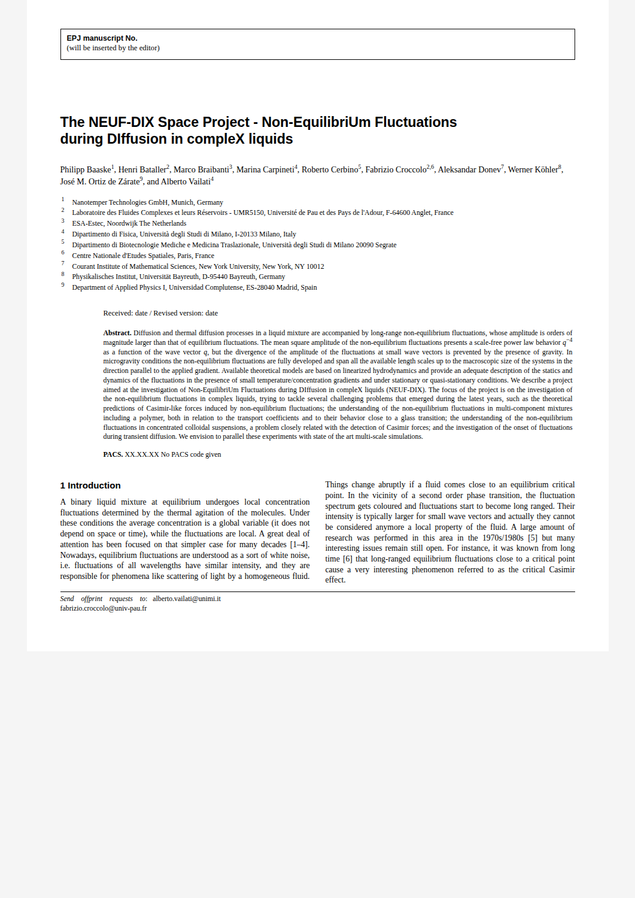EPJ manuscript No.
(will be inserted by the editor)
The NEUF-DIX Space Project - Non-EquilibriUm Fluctuations
during DIffusion in compleX liquids
Philipp Baaske1, Henri Bataller2, Marco Braibanti3, Marina Carpineti4, Roberto Cerbino5, Fabrizio Croccolo2,6, Aleksandar Donev7, Werner Köhler8, José M. Ortiz de Zárate9, and Alberto Vailati4
1 Nanotemper Technologies GmbH, Munich, Germany
2 Laboratoire des Fluides Complexes et leurs Réservoirs - UMR5150, Université de Pau et des Pays de l'Adour, F-64600 Anglet, France
3 ESA-Estec, Noordwijk The Netherlands
4 Dipartimento di Fisica, Università degli Studi di Milano, I-20133 Milano, Italy
5 Dipartimento di Biotecnologie Mediche e Medicina Traslazionale, Università degli Studi di Milano 20090 Segrate
6 Centre Nationale d'Etudes Spatiales, Paris, France
7 Courant Institute of Mathematical Sciences, New York University, New York, NY 10012
8 Physikalisches Institut, Universität Bayreuth, D-95440 Bayreuth, Germany
9 Department of Applied Physics I, Universidad Complutense, ES-28040 Madrid, Spain
Received: date / Revised version: date
Abstract. Diffusion and thermal diffusion processes in a liquid mixture are accompanied by long-range non-equilibrium fluctuations, whose amplitude is orders of magnitude larger than that of equilibrium fluctuations. The mean square amplitude of the non-equilibrium fluctuations presents a scale-free power law behavior q−4 as a function of the wave vector q, but the divergence of the amplitude of the fluctuations at small wave vectors is prevented by the presence of gravity. In microgravity conditions the non-equilibrium fluctuations are fully developed and span all the available length scales up to the macroscopic size of the systems in the direction parallel to the applied gradient. Available theoretical models are based on linearized hydrodynamics and provide an adequate description of the statics and dynamics of the fluctuations in the presence of small temperature/concentration gradients and under stationary or quasi-stationary conditions. We describe a project aimed at the investigation of Non-EquilibriUm Fluctuations during DIffusion in compleX liquids (NEUF-DIX). The focus of the project is on the investigation of the non-equilibrium fluctuations in complex liquids, trying to tackle several challenging problems that emerged during the latest years, such as the theoretical predictions of Casimir-like forces induced by non-equilibrium fluctuations; the understanding of the non-equilibrium fluctuations in multi-component mixtures including a polymer, both in relation to the transport coefficients and to their behavior close to a glass transition; the understanding of the non-equilibrium fluctuations in concentrated colloidal suspensions, a problem closely related with the detection of Casimir forces; and the investigation of the onset of fluctuations during transient diffusion. We envision to parallel these experiments with state of the art multi-scale simulations.
PACS. XX.XX.XX No PACS code given
1 Introduction
A binary liquid mixture at equilibrium undergoes local concentration fluctuations determined by the thermal agitation of the molecules. Under these conditions the average concentration is a global variable (it does not depend on space or time), while the fluctuations are local. A great deal of attention has been focused on that simpler case for many decades [1–4]. Nowadays, equilibrium fluctuations are understood as a sort of white noise, i.e. fluctuations of all wavelengths have similar intensity, and they are responsible for phenomena like scattering of light by a homogeneous fluid. Things change abruptly if a fluid comes close to an equilibrium critical point. In the vicinity of a second order phase transition, the fluctuation spectrum gets coloured and fluctuations start to become long ranged. Their intensity is typically larger for small wave vectors and actually they cannot be considered anymore a local property of the fluid. A large amount of research was performed in this area in the 1970s/1980s [5] but many interesting issues remain still open. For instance, it was known from long time [6] that long-ranged equilibrium fluctuations close to a critical point cause a very interesting phenomenon referred to as the critical Casimir effect.
Send offprint requests to: alberto.vailati@unimi.it
fabrizio.croccolo@univ-pau.fr